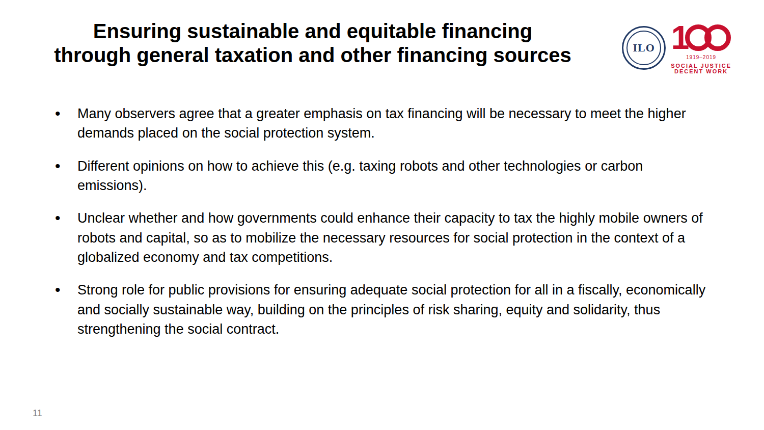Ensuring sustainable and equitable financing through general taxation and other financing sources
ILO
1
1919–2019
SOCIAL JUSTICE
DECENT WORK
Many observers agree that a greater emphasis on tax financing will be necessary to meet the higher demands placed on the social protection system.
Different opinions on how to achieve this (e.g. taxing robots and other technologies or carbon emissions).
Unclear whether and how governments could enhance their capacity to tax the highly mobile owners of robots and capital, so as to mobilize the necessary resources for social protection in the context of a globalized economy and tax competitions.
Strong role for public provisions for ensuring adequate social protection for all in a fiscally, economically and socially sustainable way, building on the principles of risk sharing, equity and solidarity, thus strengthening the social contract.
11